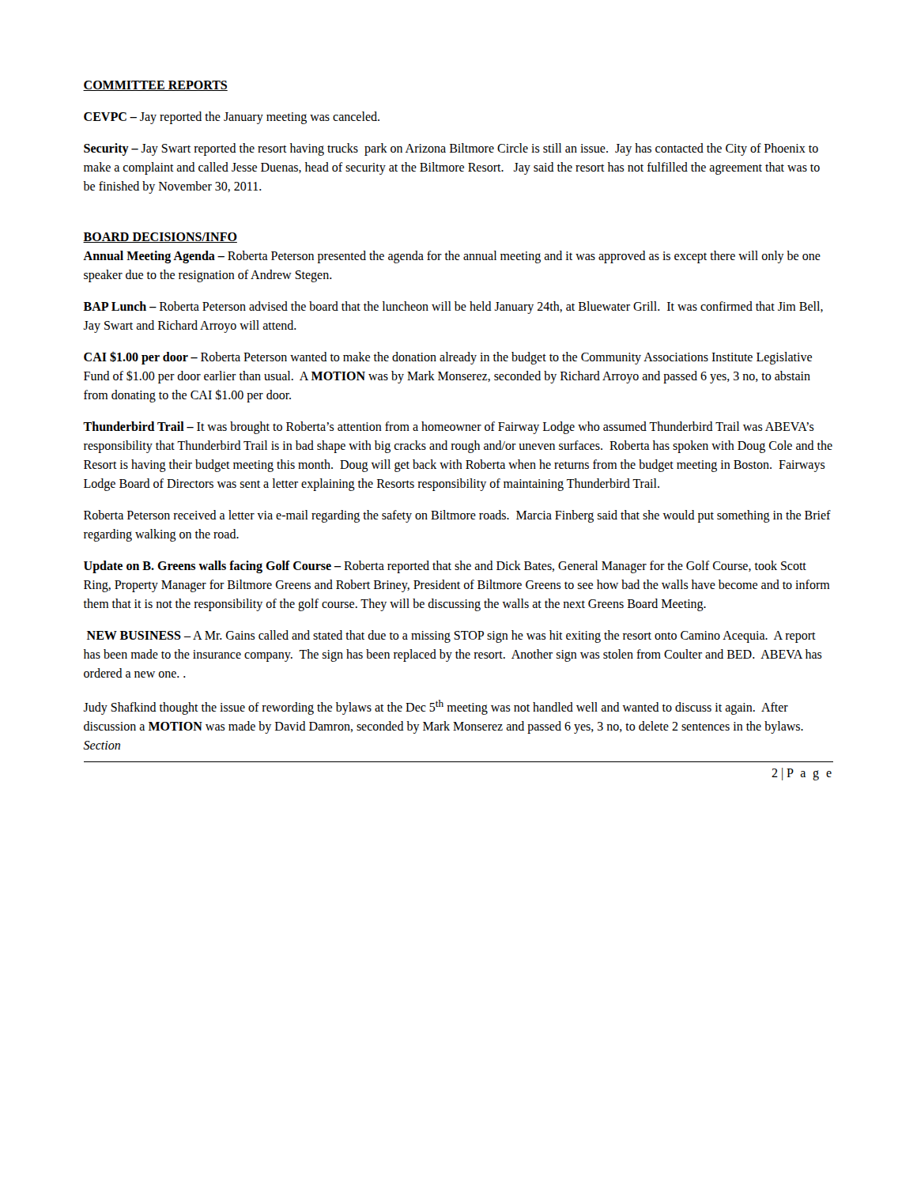COMMITTEE REPORTS
CEVPC – Jay reported the January meeting was canceled.
Security – Jay Swart reported the resort having trucks park on Arizona Biltmore Circle is still an issue. Jay has contacted the City of Phoenix to make a complaint and called Jesse Duenas, head of security at the Biltmore Resort. Jay said the resort has not fulfilled the agreement that was to be finished by November 30, 2011.
BOARD DECISIONS/INFO
Annual Meeting Agenda – Roberta Peterson presented the agenda for the annual meeting and it was approved as is except there will only be one speaker due to the resignation of Andrew Stegen.
BAP Lunch – Roberta Peterson advised the board that the luncheon will be held January 24th, at Bluewater Grill. It was confirmed that Jim Bell, Jay Swart and Richard Arroyo will attend.
CAI $1.00 per door – Roberta Peterson wanted to make the donation already in the budget to the Community Associations Institute Legislative Fund of $1.00 per door earlier than usual. A MOTION was by Mark Monserez, seconded by Richard Arroyo and passed 6 yes, 3 no, to abstain from donating to the CAI $1.00 per door.
Thunderbird Trail – It was brought to Roberta’s attention from a homeowner of Fairway Lodge who assumed Thunderbird Trail was ABEVA’s responsibility that Thunderbird Trail is in bad shape with big cracks and rough and/or uneven surfaces. Roberta has spoken with Doug Cole and the Resort is having their budget meeting this month. Doug will get back with Roberta when he returns from the budget meeting in Boston. Fairways Lodge Board of Directors was sent a letter explaining the Resorts responsibility of maintaining Thunderbird Trail.
Roberta Peterson received a letter via e-mail regarding the safety on Biltmore roads. Marcia Finberg said that she would put something in the Brief regarding walking on the road.
Update on B. Greens walls facing Golf Course – Roberta reported that she and Dick Bates, General Manager for the Golf Course, took Scott Ring, Property Manager for Biltmore Greens and Robert Briney, President of Biltmore Greens to see how bad the walls have become and to inform them that it is not the responsibility of the golf course. They will be discussing the walls at the next Greens Board Meeting.
NEW BUSINESS – A Mr. Gains called and stated that due to a missing STOP sign he was hit exiting the resort onto Camino Acequia. A report has been made to the insurance company. The sign has been replaced by the resort. Another sign was stolen from Coulter and BED. ABEVA has ordered a new one. .
Judy Shafkind thought the issue of rewording the bylaws at the Dec 5th meeting was not handled well and wanted to discuss it again. After discussion a MOTION was made by David Damron, seconded by Mark Monserez and passed 6 yes, 3 no, to delete 2 sentences in the bylaws. Section
2 | P a g e